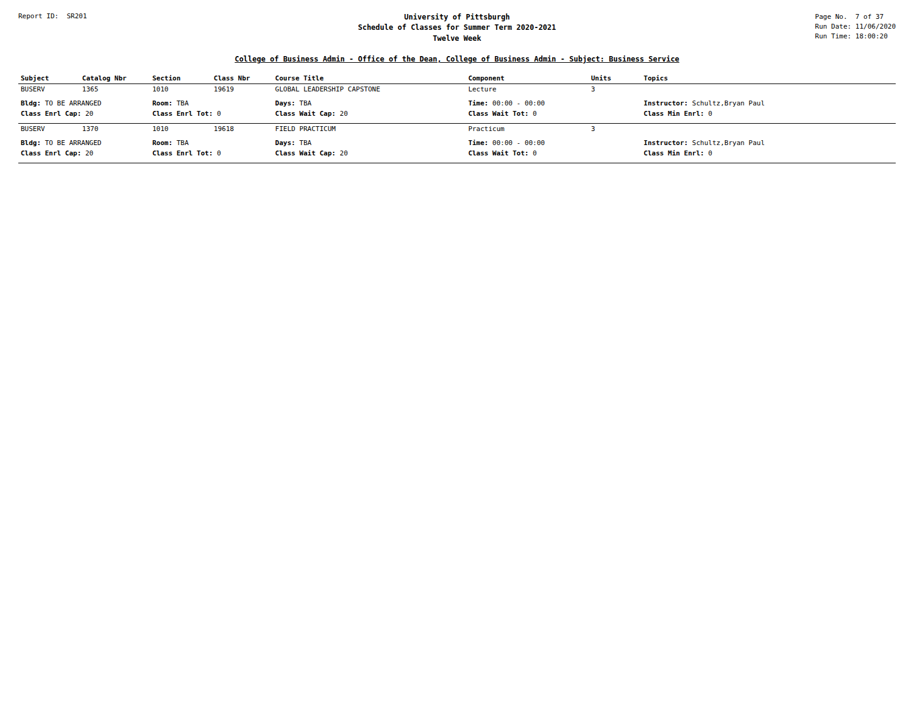Report ID: SR201
Page No. 7 of 37
Run Date: 11/06/2020
Run Time: 18:00:20
University of Pittsburgh
Schedule of Classes for Summer Term 2020-2021
Twelve Week
College of Business Admin - Office of the Dean, College of Business Admin - Subject: Business Service
| Subject | Catalog Nbr | Section | Class Nbr | Course Title | Component | Units | Topics |
| --- | --- | --- | --- | --- | --- | --- | --- |
| BUSERV | 1365 | 1010 | 19619 | GLOBAL LEADERSHIP CAPSTONE | Lecture | 3 | |
| Bldg: TO BE ARRANGED | Room: TBA | Days: TBA | Time: 00:00 - 00:00 | Instructor: Schultz,Bryan Paul |
| Class Enrl Cap: 20 | Class Enrl Tot: 0 | Class Wait Cap: 20 | Class Wait Tot: 0 | Class Min Enrl: 0 |
| BUSERV | 1370 | 1010 | 19618 | FIELD PRACTICUM | Practicum | 3 | |
| Bldg: TO BE ARRANGED | Room: TBA | Days: TBA | Time: 00:00 - 00:00 | Instructor: Schultz,Bryan Paul |
| Class Enrl Cap: 20 | Class Enrl Tot: 0 | Class Wait Cap: 20 | Class Wait Tot: 0 | Class Min Enrl: 0 |